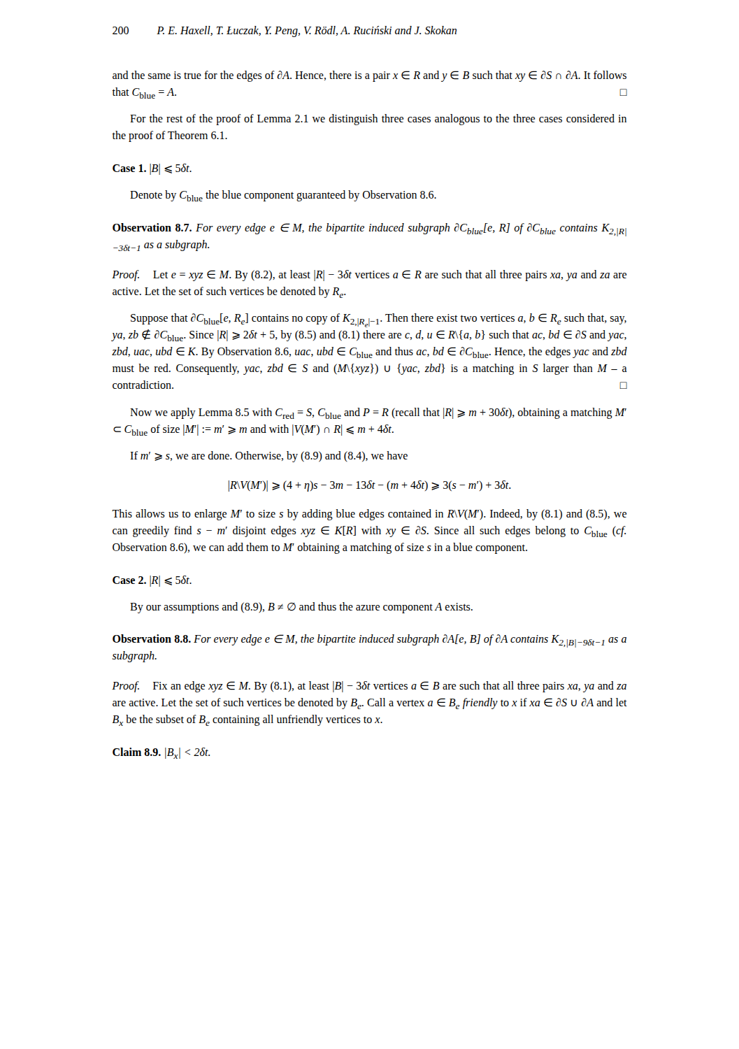200 P. E. Haxell, T. Łuczak, Y. Peng, V. Rödl, A. Ruciński and J. Skokan
and the same is true for the edges of ∂A. Hence, there is a pair x ∈ R and y ∈ B such that xy ∈ ∂S ∩ ∂A. It follows that Cblue = A. □
For the rest of the proof of Lemma 2.1 we distinguish three cases analogous to the three cases considered in the proof of Theorem 6.1.
Case 1. |B| ⩽ 5δt.
Denote by Cblue the blue component guaranteed by Observation 8.6.
Observation 8.7. For every edge e ∈ M, the bipartite induced subgraph ∂Cblue[e, R] of ∂Cblue contains K2,|R|−3δt−1 as a subgraph.
Proof. Let e = xyz ∈ M. By (8.2), at least |R| − 3δt vertices a ∈ R are such that all three pairs xa, ya and za are active. Let the set of such vertices be denoted by Re.
Suppose that ∂Cblue[e, Re] contains no copy of K2,|Re|−1. Then there exist two vertices a, b ∈ Re such that, say, ya, zb ∉ ∂Cblue. Since |R| ⩾ 2δt + 5, by (8.5) and (8.1) there are c, d, u ∈ R\{a, b} such that ac, bd ∈ ∂S and yac, zbd, uac, ubd ∈ K. By Observation 8.6, uac, ubd ∈ Cblue and thus ac, bd ∈ ∂Cblue. Hence, the edges yac and zbd must be red. Consequently, yac, zbd ∈ S and (M\{xyz}) ∪ {yac, zbd} is a matching in S larger than M – a contradiction. □
Now we apply Lemma 8.5 with Cred = S, Cblue and P = R (recall that |R| ⩾ m + 30δt), obtaining a matching M′ ⊂ Cblue of size |M′| := m′ ⩾ m and with |V(M′) ∩ R| ⩽ m + 4δt.
If m′ ⩾ s, we are done. Otherwise, by (8.9) and (8.4), we have
|R\V(M′)| ⩾ (4 + η)s − 3m − 13δt − (m + 4δt) ⩾ 3(s − m′) + 3δt.
This allows us to enlarge M′ to size s by adding blue edges contained in R\V(M′). Indeed, by (8.1) and (8.5), we can greedily find s − m′ disjoint edges xyz ∈ K[R] with xy ∈ ∂S. Since all such edges belong to Cblue (cf. Observation 8.6), we can add them to M′ obtaining a matching of size s in a blue component.
Case 2. |R| ⩽ 5δt.
By our assumptions and (8.9), B ≠ ∅ and thus the azure component A exists.
Observation 8.8. For every edge e ∈ M, the bipartite induced subgraph ∂A[e, B] of ∂A contains K2,|B|−9δt−1 as a subgraph.
Proof. Fix an edge xyz ∈ M. By (8.1), at least |B| − 3δt vertices a ∈ B are such that all three pairs xa, ya and za are active. Let the set of such vertices be denoted by Be. Call a vertex a ∈ Be friendly to x if xa ∈ ∂S ∪ ∂A and let Bx be the subset of Be containing all unfriendly vertices to x.
Claim 8.9. |Bx| < 2δt.